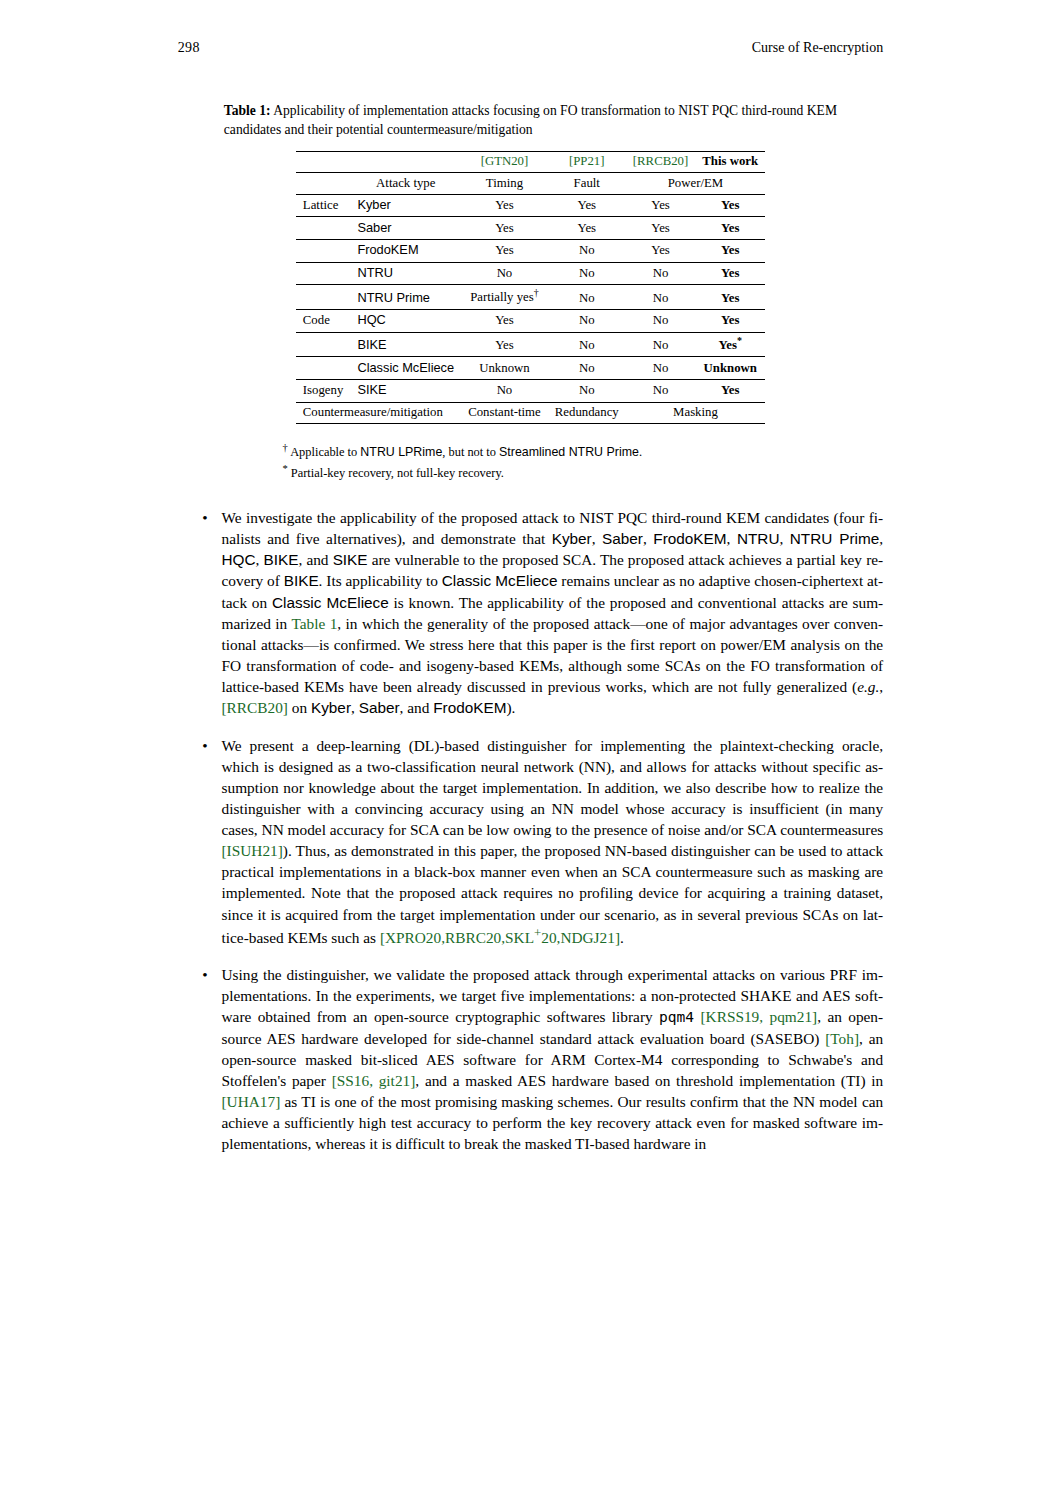298 Curse of Re-encryption
Table 1: Applicability of implementation attacks focusing on FO transformation to NIST PQC third-round KEM candidates and their potential countermeasure/mitigation
| | | [GTN20] | [PP21] | [RRCB20] | This work |
| | Attack type | Timing | Fault | Power/EM |
| Lattice | Kyber | Yes | Yes | Yes | Yes |
| | Saber | Yes | Yes | Yes | Yes |
| | FrodoKEM | Yes | No | Yes | Yes |
| | NTRU | No | No | No | Yes |
| | NTRU Prime | Partially yes † | No | No | Yes |
| Code | HQC | Yes | No | No | Yes |
| | BIKE | Yes | No | No | Yes * |
| | Classic McEliece | Unknown | No | No | Unknown |
| Isogeny | SIKE | No | No | No | Yes |
| Countermeasure/mitigation | Constant-time | Redundancy | Masking |
† Applicable to NTRU LPRime, but not to Streamlined NTRU Prime.
* Partial-key recovery, not full-key recovery.
We investigate the applicability of the proposed attack to NIST PQC third-round KEM candidates (four finalists and five alternatives), and demonstrate that Kyber, Saber, FrodoKEM, NTRU, NTRU Prime, HQC, BIKE, and SIKE are vulnerable to the proposed SCA. The proposed attack achieves a partial key recovery of BIKE. Its applicability to Classic McEliece remains unclear as no adaptive chosen-ciphertext attack on Classic McEliece is known. The applicability of the proposed and conventional attacks are summarized in Table 1, in which the generality of the proposed attack—one of major advantages over conventional attacks—is confirmed. We stress here that this paper is the first report on power/EM analysis on the FO transformation of code- and isogeny-based KEMs, although some SCAs on the FO transformation of lattice-based KEMs have been already discussed in previous works, which are not fully generalized (e.g., [RRCB20] on Kyber, Saber, and FrodoKEM).
We present a deep-learning (DL)-based distinguisher for implementing the plaintext-checking oracle, which is designed as a two-classification neural network (NN), and allows for attacks without specific assumption nor knowledge about the target implementation. In addition, we also describe how to realize the distinguisher with a convincing accuracy using an NN model whose accuracy is insufficient (in many cases, NN model accuracy for SCA can be low owing to the presence of noise and/or SCA countermeasures [ISUH21]). Thus, as demonstrated in this paper, the proposed NN-based distinguisher can be used to attack practical implementations in a black-box manner even when an SCA countermeasure such as masking are implemented. Note that the proposed attack requires no profiling device for acquiring a training dataset, since it is acquired from the target implementation under our scenario, as in several previous SCAs on lattice-based KEMs such as [XPRO20,RBRC20,SKL+20,NDGJ21].
Using the distinguisher, we validate the proposed attack through experimental attacks on various PRF implementations. In the experiments, we target five implementations: a non-protected SHAKE and AES software obtained from an open-source cryptographic softwares library pqm4 [KRSS19, pqm21], an open-source AES hardware developed for side-channel standard attack evaluation board (SASEBO) [Toh], an open-source masked bit-sliced AES software for ARM Cortex-M4 corresponding to Schwabe's and Stoffelen's paper [SS16, git21], and a masked AES hardware based on threshold implementation (TI) in [UHA17] as TI is one of the most promising masking schemes. Our results confirm that the NN model can achieve a sufficiently high test accuracy to perform the key recovery attack even for masked software implementations, whereas it is difficult to break the masked TI-based hardware in